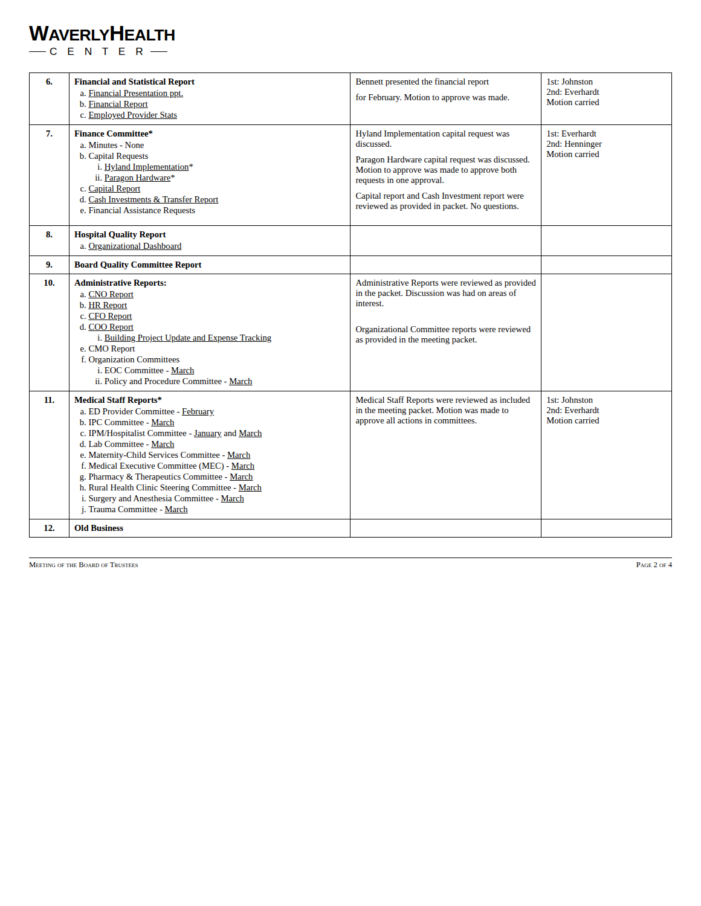WAVERLYHEALTH
C E N T E R
| 6. | Financial and Statistical Report Financial Presentation ppt. Financial Report Employed Provider Stats | Bennett presented the financial report for February. Motion to approve was made. | 1st: Johnston 2nd: Everhardt Motion carried |
| 7. | Finance Committee* Minutes - None Capital Requests Hyland Implementation * Paragon Hardware * Capital Report Cash Investments & Transfer Report Financial Assistance Requests | Hyland Implementation capital request was discussed. Paragon Hardware capital request was discussed. Motion to approve was made to approve both requests in one approval. Capital report and Cash Investment report were reviewed as provided in packet. No questions. | 1st: Everhardt 2nd: Henninger Motion carried |
| 8. | Hospital Quality Report Organizational Dashboard | | |
| 9. | Board Quality Committee Report | | |
| 10. | Administrative Reports: CNO Report HR Report CFO Report COO Report Building Project Update and Expense Tracking CMO Report Organization Committees EOC Committee - March Policy and Procedure Committee - March | Administrative Reports were reviewed as provided in the packet. Discussion was had on areas of interest. Organizational Committee reports were reviewed as provided in the meeting packet. | |
| 11. | Medical Staff Reports* ED Provider Committee - February IPC Committee - March IPM/Hospitalist Committee - January and March Lab Committee - March Maternity-Child Services Committee - March Medical Executive Committee (MEC) - March Pharmacy & Therapeutics Committee - March Rural Health Clinic Steering Committee - March Surgery and Anesthesia Committee - March Trauma Committee - March | Medical Staff Reports were reviewed as included in the meeting packet. Motion was made to approve all actions in committees. | 1st: Johnston 2nd: Everhardt Motion carried |
| 12. | Old Business | | |
Meeting of the Board of Trustees
Page 2 of 4